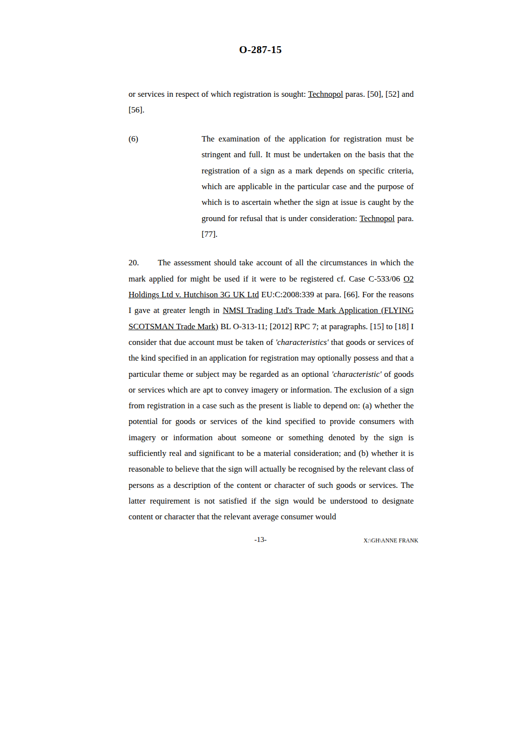O-287-15
or services in respect of which registration is sought: Technopol paras. [50], [52] and [56].
(6)
The examination of the application for registration must be stringent and full. It must be undertaken on the basis that the registration of a sign as a mark depends on specific criteria, which are applicable in the particular case and the purpose of which is to ascertain whether the sign at issue is caught by the ground for refusal that is under consideration: Technopol para. [77].
20. The assessment should take account of all the circumstances in which the mark applied for might be used if it were to be registered cf. Case C-533/06 O2 Holdings Ltd v. Hutchison 3G UK Ltd EU:C:2008:339 at para. [66]. For the reasons I gave at greater length in NMSI Trading Ltd's Trade Mark Application (FLYING SCOTSMAN Trade Mark) BL O-313-11; [2012] RPC 7; at paragraphs. [15] to [18] I consider that due account must be taken of 'characteristics' that goods or services of the kind specified in an application for registration may optionally possess and that a particular theme or subject may be regarded as an optional 'characteristic' of goods or services which are apt to convey imagery or information. The exclusion of a sign from registration in a case such as the present is liable to depend on: (a) whether the potential for goods or services of the kind specified to provide consumers with imagery or information about someone or something denoted by the sign is sufficiently real and significant to be a material consideration; and (b) whether it is reasonable to believe that the sign will actually be recognised by the relevant class of persons as a description of the content or character of such goods or services. The latter requirement is not satisfied if the sign would be understood to designate content or character that the relevant average consumer would
-13-
X:\GH\ANNE FRANK